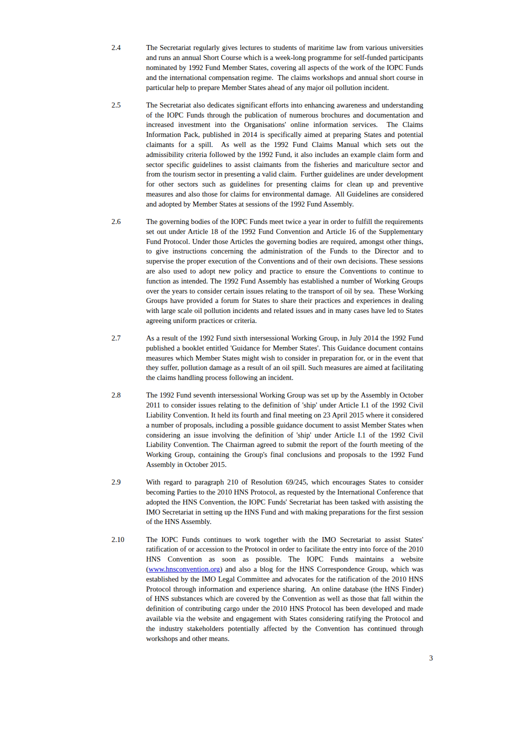2.4
The Secretariat regularly gives lectures to students of maritime law from various universities and runs an annual Short Course which is a week-long programme for self-funded participants nominated by 1992 Fund Member States, covering all aspects of the work of the IOPC Funds and the international compensation regime. The claims workshops and annual short course in particular help to prepare Member States ahead of any major oil pollution incident.
2.5
The Secretariat also dedicates significant efforts into enhancing awareness and understanding of the IOPC Funds through the publication of numerous brochures and documentation and increased investment into the Organisations' online information services. The Claims Information Pack, published in 2014 is specifically aimed at preparing States and potential claimants for a spill. As well as the 1992 Fund Claims Manual which sets out the admissibility criteria followed by the 1992 Fund, it also includes an example claim form and sector specific guidelines to assist claimants from the fisheries and mariculture sector and from the tourism sector in presenting a valid claim. Further guidelines are under development for other sectors such as guidelines for presenting claims for clean up and preventive measures and also those for claims for environmental damage. All Guidelines are considered and adopted by Member States at sessions of the 1992 Fund Assembly.
2.6
The governing bodies of the IOPC Funds meet twice a year in order to fulfill the requirements set out under Article 18 of the 1992 Fund Convention and Article 16 of the Supplementary Fund Protocol. Under those Articles the governing bodies are required, amongst other things, to give instructions concerning the administration of the Funds to the Director and to supervise the proper execution of the Conventions and of their own decisions. These sessions are also used to adopt new policy and practice to ensure the Conventions to continue to function as intended. The 1992 Fund Assembly has established a number of Working Groups over the years to consider certain issues relating to the transport of oil by sea. These Working Groups have provided a forum for States to share their practices and experiences in dealing with large scale oil pollution incidents and related issues and in many cases have led to States agreeing uniform practices or criteria.
2.7
As a result of the 1992 Fund sixth intersessional Working Group, in July 2014 the 1992 Fund published a booklet entitled 'Guidance for Member States'. This Guidance document contains measures which Member States might wish to consider in preparation for, or in the event that they suffer, pollution damage as a result of an oil spill. Such measures are aimed at facilitating the claims handling process following an incident.
2.8
The 1992 Fund seventh intersessional Working Group was set up by the Assembly in October 2011 to consider issues relating to the definition of 'ship' under Article I.1 of the 1992 Civil Liability Convention. It held its fourth and final meeting on 23 April 2015 where it considered a number of proposals, including a possible guidance document to assist Member States when considering an issue involving the definition of 'ship' under Article I.1 of the 1992 Civil Liability Convention. The Chairman agreed to submit the report of the fourth meeting of the Working Group, containing the Group's final conclusions and proposals to the 1992 Fund Assembly in October 2015.
2.9
With regard to paragraph 210 of Resolution 69/245, which encourages States to consider becoming Parties to the 2010 HNS Protocol, as requested by the International Conference that adopted the HNS Convention, the IOPC Funds' Secretariat has been tasked with assisting the IMO Secretariat in setting up the HNS Fund and with making preparations for the first session of the HNS Assembly.
2.10
The IOPC Funds continues to work together with the IMO Secretariat to assist States' ratification of or accession to the Protocol in order to facilitate the entry into force of the 2010 HNS Convention as soon as possible. The IOPC Funds maintains a website (www.hnsconvention.org) and also a blog for the HNS Correspondence Group, which was established by the IMO Legal Committee and advocates for the ratification of the 2010 HNS Protocol through information and experience sharing. An online database (the HNS Finder) of HNS substances which are covered by the Convention as well as those that fall within the definition of contributing cargo under the 2010 HNS Protocol has been developed and made available via the website and engagement with States considering ratifying the Protocol and the industry stakeholders potentially affected by the Convention has continued through workshops and other means.
3